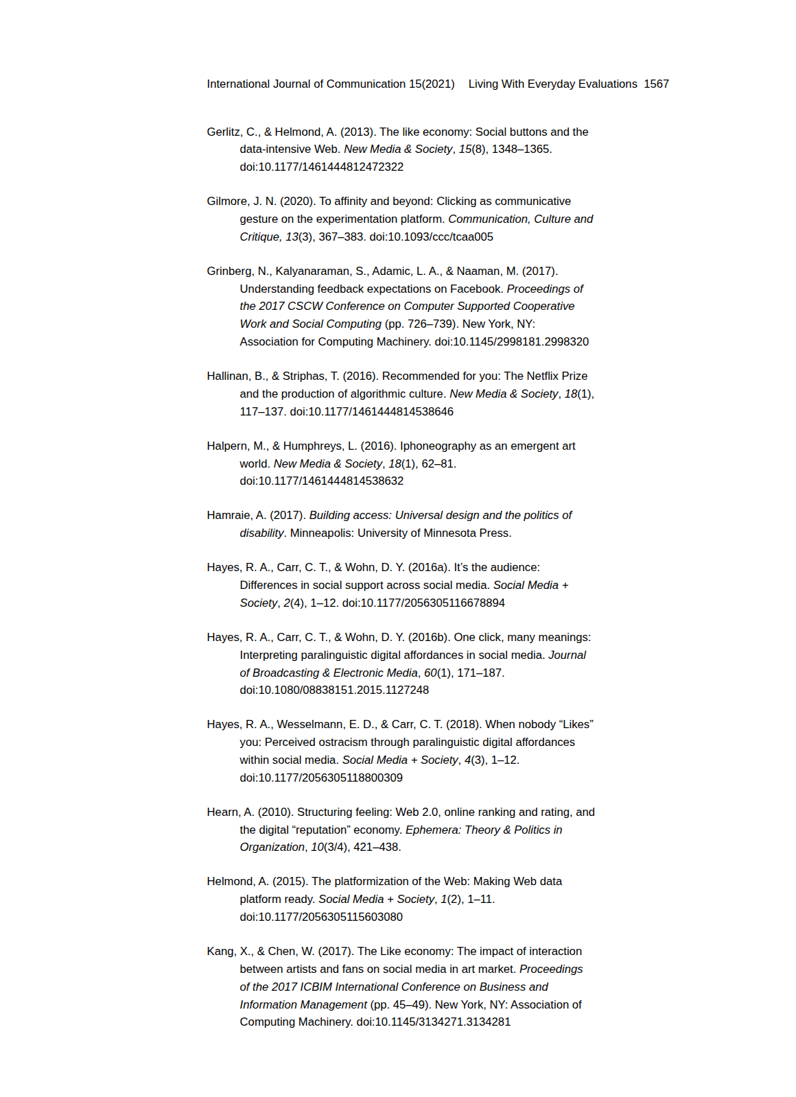International Journal of Communication 15(2021) Living With Everyday Evaluations 1567
Gerlitz, C., & Helmond, A. (2013). The like economy: Social buttons and the data-intensive Web. New Media & Society, 15(8), 1348–1365. doi:10.1177/1461444812472322
Gilmore, J. N. (2020). To affinity and beyond: Clicking as communicative gesture on the experimentation platform. Communication, Culture and Critique, 13(3), 367–383. doi:10.1093/ccc/tcaa005
Grinberg, N., Kalyanaraman, S., Adamic, L. A., & Naaman, M. (2017). Understanding feedback expectations on Facebook. Proceedings of the 2017 CSCW Conference on Computer Supported Cooperative Work and Social Computing (pp. 726–739). New York, NY: Association for Computing Machinery. doi:10.1145/2998181.2998320
Hallinan, B., & Striphas, T. (2016). Recommended for you: The Netflix Prize and the production of algorithmic culture. New Media & Society, 18(1), 117–137. doi:10.1177/1461444814538646
Halpern, M., & Humphreys, L. (2016). Iphoneography as an emergent art world. New Media & Society, 18(1), 62–81. doi:10.1177/1461444814538632
Hamraie, A. (2017). Building access: Universal design and the politics of disability. Minneapolis: University of Minnesota Press.
Hayes, R. A., Carr, C. T., & Wohn, D. Y. (2016a). It’s the audience: Differences in social support across social media. Social Media + Society, 2(4), 1–12. doi:10.1177/2056305116678894
Hayes, R. A., Carr, C. T., & Wohn, D. Y. (2016b). One click, many meanings: Interpreting paralinguistic digital affordances in social media. Journal of Broadcasting & Electronic Media, 60(1), 171–187. doi:10.1080/08838151.2015.1127248
Hayes, R. A., Wesselmann, E. D., & Carr, C. T. (2018). When nobody “Likes” you: Perceived ostracism through paralinguistic digital affordances within social media. Social Media + Society, 4(3), 1–12. doi:10.1177/2056305118800309
Hearn, A. (2010). Structuring feeling: Web 2.0, online ranking and rating, and the digital “reputation” economy. Ephemera: Theory & Politics in Organization, 10(3/4), 421–438.
Helmond, A. (2015). The platformization of the Web: Making Web data platform ready. Social Media + Society, 1(2), 1–11. doi:10.1177/2056305115603080
Kang, X., & Chen, W. (2017). The Like economy: The impact of interaction between artists and fans on social media in art market. Proceedings of the 2017 ICBIM International Conference on Business and Information Management (pp. 45–49). New York, NY: Association of Computing Machinery. doi:10.1145/3134271.3134281